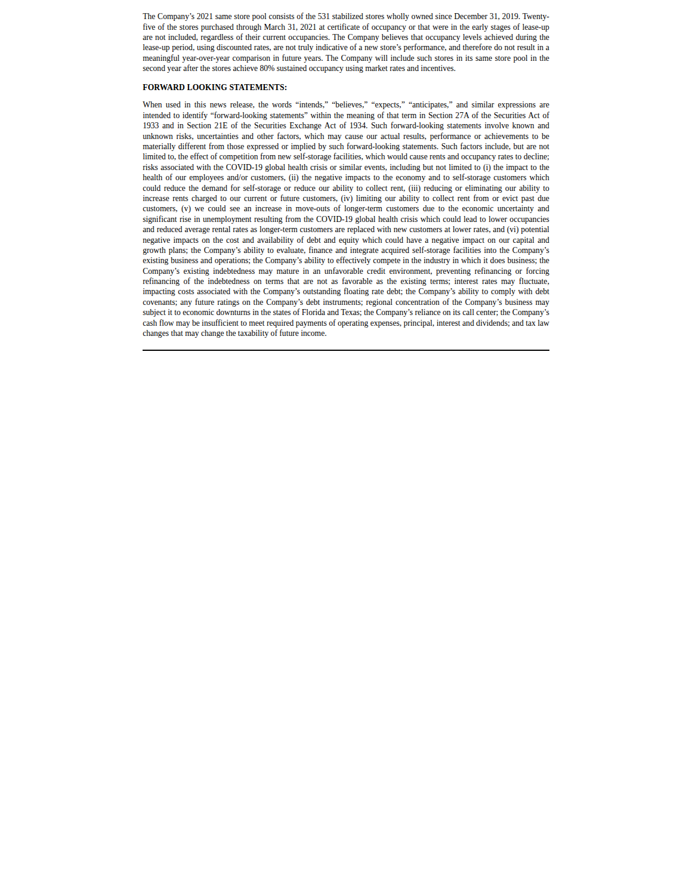The Company’s 2021 same store pool consists of the 531 stabilized stores wholly owned since December 31, 2019. Twenty-five of the stores purchased through March 31, 2021 at certificate of occupancy or that were in the early stages of lease-up are not included, regardless of their current occupancies. The Company believes that occupancy levels achieved during the lease-up period, using discounted rates, are not truly indicative of a new store’s performance, and therefore do not result in a meaningful year-over-year comparison in future years. The Company will include such stores in its same store pool in the second year after the stores achieve 80% sustained occupancy using market rates and incentives.
Forward Looking Statements:
When used in this news release, the words “intends,” “believes,” “expects,” “anticipates,” and similar expressions are intended to identify “forward-looking statements” within the meaning of that term in Section 27A of the Securities Act of 1933 and in Section 21E of the Securities Exchange Act of 1934. Such forward-looking statements involve known and unknown risks, uncertainties and other factors, which may cause our actual results, performance or achievements to be materially different from those expressed or implied by such forward-looking statements. Such factors include, but are not limited to, the effect of competition from new self-storage facilities, which would cause rents and occupancy rates to decline; risks associated with the COVID-19 global health crisis or similar events, including but not limited to (i) the impact to the health of our employees and/or customers, (ii) the negative impacts to the economy and to self-storage customers which could reduce the demand for self-storage or reduce our ability to collect rent, (iii) reducing or eliminating our ability to increase rents charged to our current or future customers, (iv) limiting our ability to collect rent from or evict past due customers, (v) we could see an increase in move-outs of longer-term customers due to the economic uncertainty and significant rise in unemployment resulting from the COVID-19 global health crisis which could lead to lower occupancies and reduced average rental rates as longer-term customers are replaced with new customers at lower rates, and (vi) potential negative impacts on the cost and availability of debt and equity which could have a negative impact on our capital and growth plans; the Company’s ability to evaluate, finance and integrate acquired self-storage facilities into the Company’s existing business and operations; the Company’s ability to effectively compete in the industry in which it does business; the Company’s existing indebtedness may mature in an unfavorable credit environment, preventing refinancing or forcing refinancing of the indebtedness on terms that are not as favorable as the existing terms; interest rates may fluctuate, impacting costs associated with the Company’s outstanding floating rate debt; the Company’s ability to comply with debt covenants; any future ratings on the Company’s debt instruments; regional concentration of the Company’s business may subject it to economic downturns in the states of Florida and Texas; the Company’s reliance on its call center; the Company’s cash flow may be insufficient to meet required payments of operating expenses, principal, interest and dividends; and tax law changes that may change the taxability of future income.